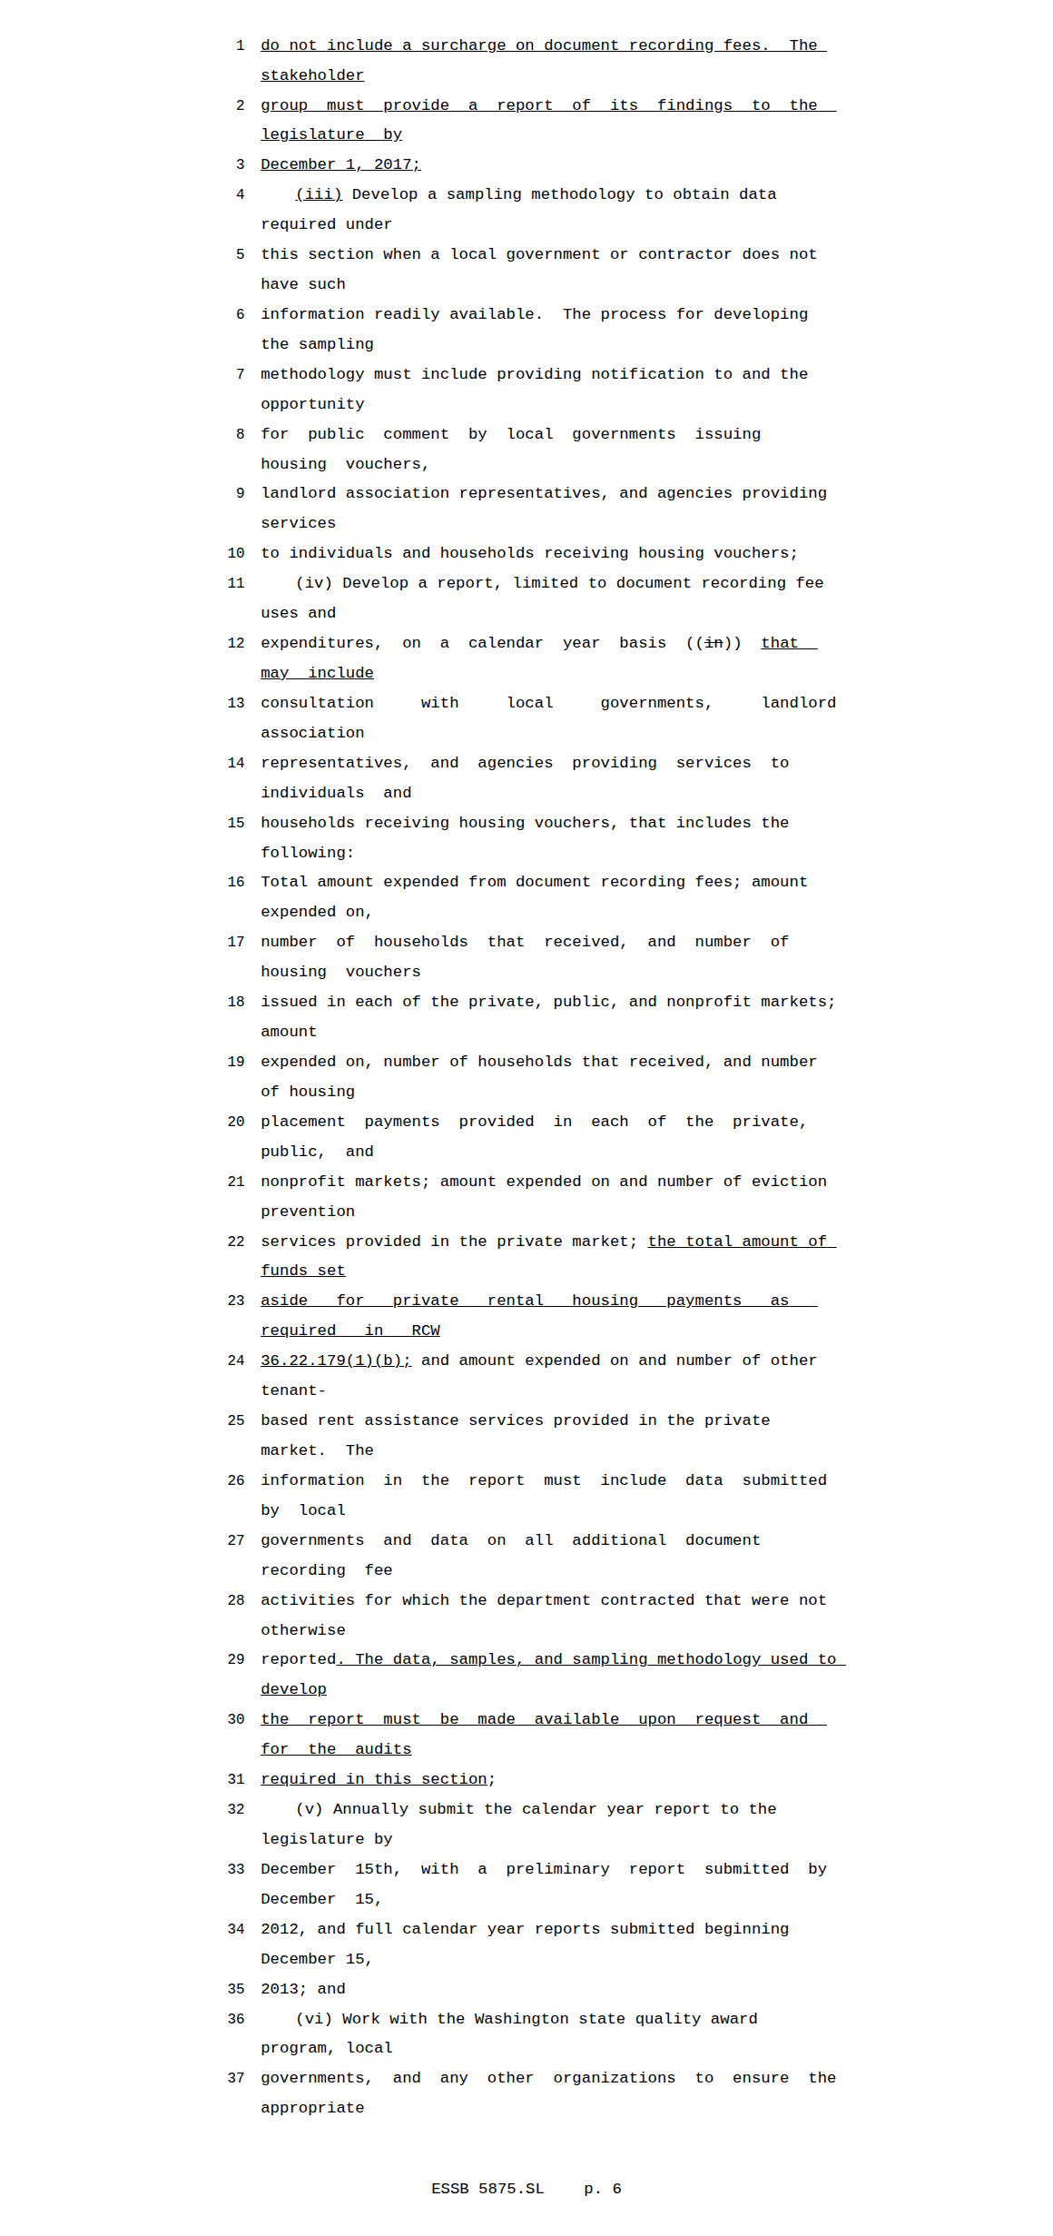1 do not include a surcharge on document recording fees. The stakeholder
2 group must provide a report of its findings to the legislature by
3 December 1, 2017;
4 (iii) Develop a sampling methodology to obtain data required under
5 this section when a local government or contractor does not have such
6 information readily available. The process for developing the sampling
7 methodology must include providing notification to and the opportunity
8 for public comment by local governments issuing housing vouchers,
9 landlord association representatives, and agencies providing services
10 to individuals and households receiving housing vouchers;
11 (iv) Develop a report, limited to document recording fee uses and
12 expenditures, on a calendar year basis ((in)) that may include
13 consultation with local governments, landlord association
14 representatives, and agencies providing services to individuals and
15 households receiving housing vouchers, that includes the following:
16 Total amount expended from document recording fees; amount expended on,
17 number of households that received, and number of housing vouchers
18 issued in each of the private, public, and nonprofit markets; amount
19 expended on, number of households that received, and number of housing
20 placement payments provided in each of the private, public, and
21 nonprofit markets; amount expended on and number of eviction prevention
22 services provided in the private market; the total amount of funds set
23 aside for private rental housing payments as required in RCW
2436.22.179(1)(b); and amount expended on and number of other tenant-
25 based rent assistance services provided in the private market. The
26 information in the report must include data submitted by local
27 governments and data on all additional document recording fee
28 activities for which the department contracted that were not otherwise
29 reported. The data, samples, and sampling methodology used to develop
30 the report must be made available upon request and for the audits
31 required in this section;
32 (v) Annually submit the calendar year report to the legislature by
33 December 15th, with a preliminary report submitted by December 15,
342012, and full calendar year reports submitted beginning December 15,
352013; and
36 (vi) Work with the Washington state quality award program, local
37 governments, and any other organizations to ensure the appropriate
ESSB 5875.SL p. 6